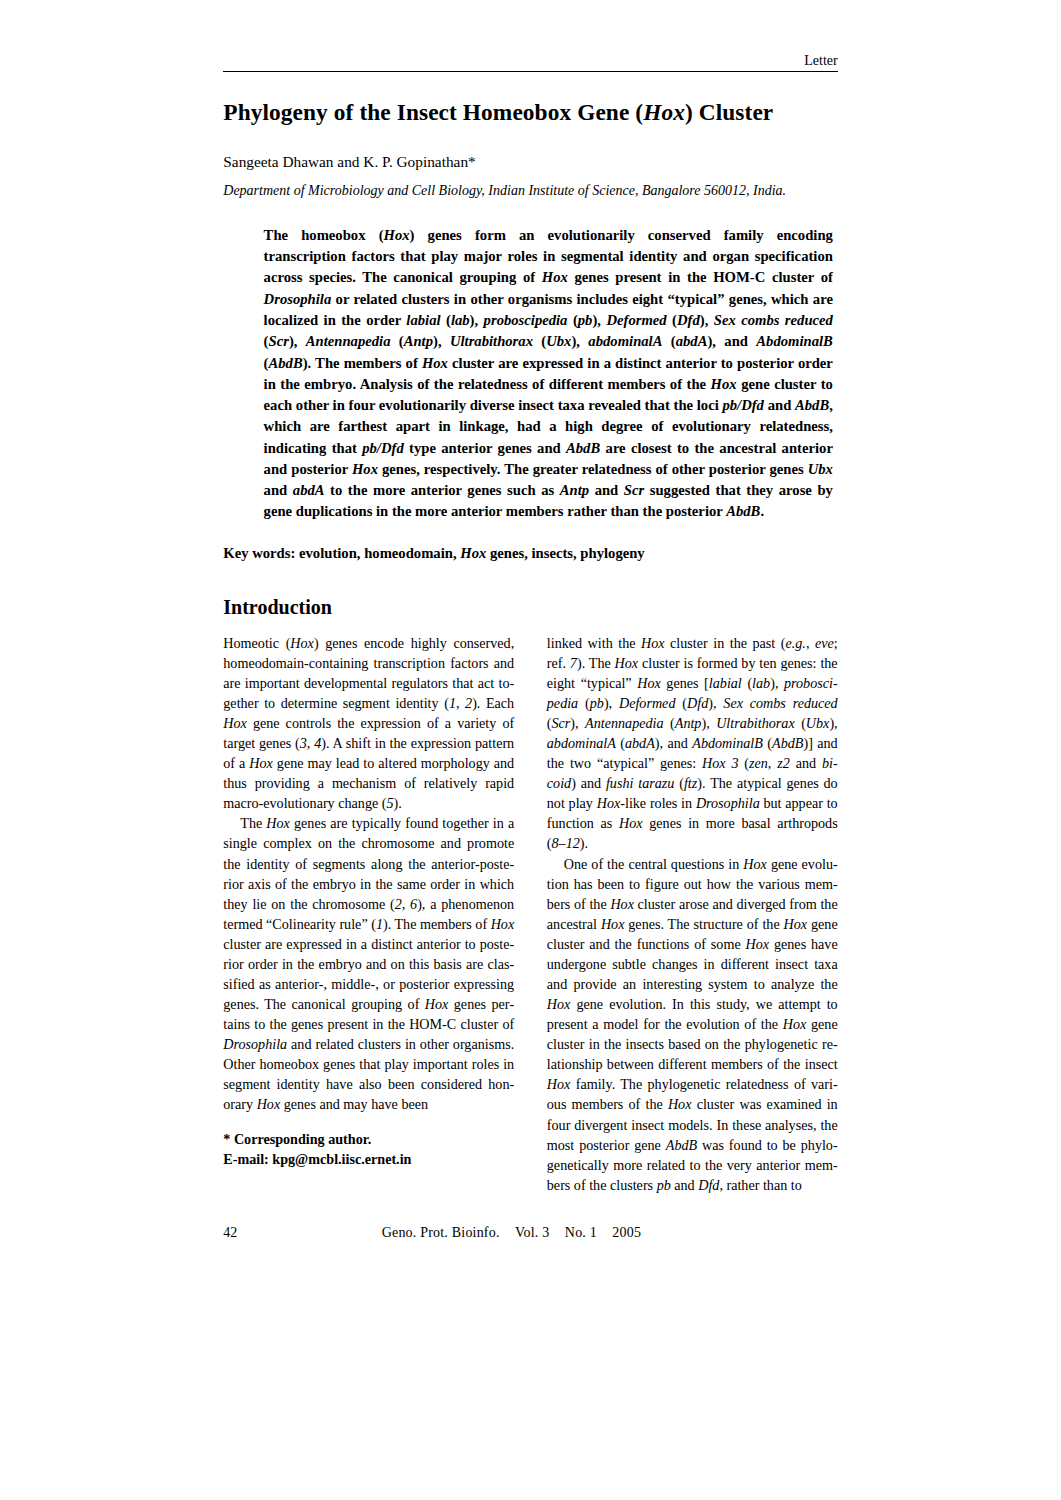Letter
Phylogeny of the Insect Homeobox Gene (Hox) Cluster
Sangeeta Dhawan and K. P. Gopinathan*
Department of Microbiology and Cell Biology, Indian Institute of Science, Bangalore 560012, India.
The homeobox (Hox) genes form an evolutionarily conserved family encoding transcription factors that play major roles in segmental identity and organ specification across species. The canonical grouping of Hox genes present in the HOM-C cluster of Drosophila or related clusters in other organisms includes eight “typical” genes, which are localized in the order labial (lab), proboscipedia (pb), Deformed (Dfd), Sex combs reduced (Scr), Antennapedia (Antp), Ultrabithorax (Ubx), abdominalA (abdA), and AbdominalB (AbdB). The members of Hox cluster are expressed in a distinct anterior to posterior order in the embryo. Analysis of the relatedness of different members of the Hox gene cluster to each other in four evolutionarily diverse insect taxa revealed that the loci pb/Dfd and AbdB, which are farthest apart in linkage, had a high degree of evolutionary relatedness, indicating that pb/Dfd type anterior genes and AbdB are closest to the ancestral anterior and posterior Hox genes, respectively. The greater relatedness of other posterior genes Ubx and abdA to the more anterior genes such as Antp and Scr suggested that they arose by gene duplications in the more anterior members rather than the posterior AbdB.
Key words: evolution, homeodomain, Hox genes, insects, phylogeny
Introduction
Homeotic (Hox) genes encode highly conserved, homeodomain-containing transcription factors and are important developmental regulators that act together to determine segment identity (1, 2). Each Hox gene controls the expression of a variety of target genes (3, 4). A shift in the expression pattern of a Hox gene may lead to altered morphology and thus providing a mechanism of relatively rapid macro-evolutionary change (5).
The Hox genes are typically found together in a single complex on the chromosome and promote the identity of segments along the anterior-posterior axis of the embryo in the same order in which they lie on the chromosome (2, 6), a phenomenon termed “Colinearity rule” (1). The members of Hox cluster are expressed in a distinct anterior to posterior order in the embryo and on this basis are classified as anterior-, middle-, or posterior expressing genes. The canonical grouping of Hox genes pertains to the genes present in the HOM-C cluster of Drosophila and related clusters in other organisms. Other homeobox genes that play important roles in segment identity have also been considered honorary Hox genes and may have been
* Corresponding author.
E-mail: kpg@mcbl.iisc.ernet.in
linked with the Hox cluster in the past (e.g., eve; ref. 7). The Hox cluster is formed by ten genes: the eight “typical” Hox genes [labial (lab), proboscipedia (pb), Deformed (Dfd), Sex combs reduced (Scr), Antennapedia (Antp), Ultrabithorax (Ubx), abdominalA (abdA), and AbdominalB (AbdB)] and the two “atypical” genes: Hox 3 (zen, z2 and bicoid) and fushi tarazu (ftz). The atypical genes do not play Hox-like roles in Drosophila but appear to function as Hox genes in more basal arthropods (8–12).
One of the central questions in Hox gene evolution has been to figure out how the various members of the Hox cluster arose and diverged from the ancestral Hox genes. The structure of the Hox gene cluster and the functions of some Hox genes have undergone subtle changes in different insect taxa and provide an interesting system to analyze the Hox gene evolution. In this study, we attempt to present a model for the evolution of the Hox gene cluster in the insects based on the phylogenetic relationship between different members of the insect Hox family. The phylogenetic relatedness of various members of the Hox cluster was examined in four divergent insect models. In these analyses, the most posterior gene AbdB was found to be phylogenetically more related to the very anterior members of the clusters pb and Dfd, rather than to
42
Geno. Prot. Bioinfo. Vol. 3 No. 12005